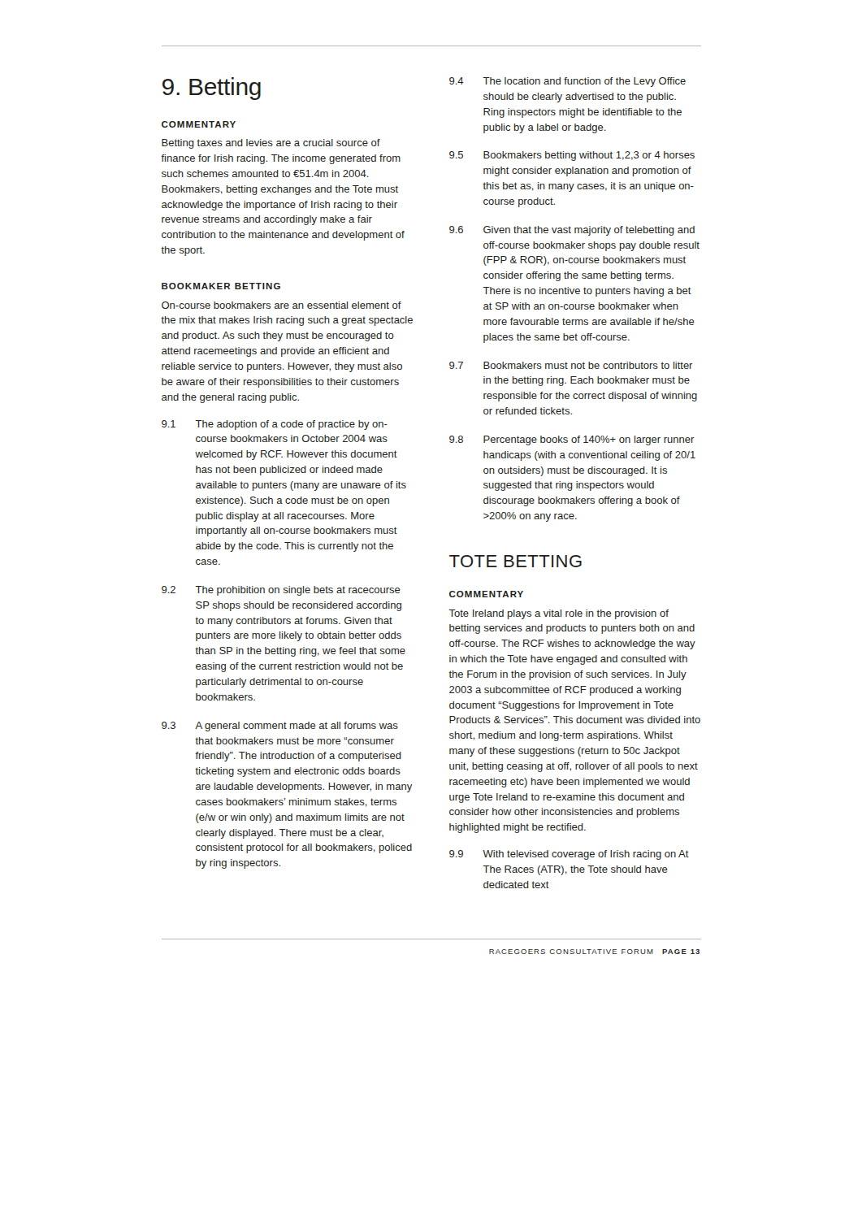9. Betting
Commentary
Betting taxes and levies are a crucial source of finance for Irish racing. The income generated from such schemes amounted to €51.4m in 2004. Bookmakers, betting exchanges and the Tote must acknowledge the importance of Irish racing to their revenue streams and accordingly make a fair contribution to the maintenance and development of the sport.
Bookmaker Betting
On-course bookmakers are an essential element of the mix that makes Irish racing such a great spectacle and product. As such they must be encouraged to attend racemeetings and provide an efficient and reliable service to punters. However, they must also be aware of their responsibilities to their customers and the general racing public.
9.1
The adoption of a code of practice by on-course bookmakers in October 2004 was welcomed by RCF. However this document has not been publicized or indeed made available to punters (many are unaware of its existence). Such a code must be on open public display at all racecourses. More importantly all on-course bookmakers must abide by the code. This is currently not the case.
9.2
The prohibition on single bets at racecourse SP shops should be reconsidered according to many contributors at forums. Given that punters are more likely to obtain better odds than SP in the betting ring, we feel that some easing of the current restriction would not be particularly detrimental to on-course bookmakers.
9.3
A general comment made at all forums was that bookmakers must be more “consumer friendly”. The introduction of a computerised ticketing system and electronic odds boards are laudable developments. However, in many cases bookmakers’ minimum stakes, terms (e/w or win only) and maximum limits are not clearly displayed. There must be a clear, consistent protocol for all bookmakers, policed by ring inspectors.
9.4
The location and function of the Levy Office should be clearly advertised to the public. Ring inspectors might be identifiable to the public by a label or badge.
9.5
Bookmakers betting without 1,2,3 or 4 horses might consider explanation and promotion of this bet as, in many cases, it is an unique on-course product.
9.6
Given that the vast majority of telebetting and off-course bookmaker shops pay double result (FPP & ROR), on-course bookmakers must consider offering the same betting terms. There is no incentive to punters having a bet at SP with an on-course bookmaker when more favourable terms are available if he/she places the same bet off-course.
9.7
Bookmakers must not be contributors to litter in the betting ring. Each bookmaker must be responsible for the correct disposal of winning or refunded tickets.
9.8
Percentage books of 140%+ on larger runner handicaps (with a conventional ceiling of 20/1 on outsiders) must be discouraged. It is suggested that ring inspectors would discourage bookmakers offering a book of >200% on any race.
Tote Betting
Commentary
Tote Ireland plays a vital role in the provision of betting services and products to punters both on and off-course. The RCF wishes to acknowledge the way in which the Tote have engaged and consulted with the Forum in the provision of such services. In July 2003 a subcommittee of RCF produced a working document “Suggestions for Improvement in Tote Products & Services”. This document was divided into short, medium and long-term aspirations. Whilst many of these suggestions (return to 50c Jackpot unit, betting ceasing at off, rollover of all pools to next racemeeting etc) have been implemented we would urge Tote Ireland to re-examine this document and consider how other inconsistencies and problems highlighted might be rectified.
9.9
With televised coverage of Irish racing on At The Races (ATR), the Tote should have dedicated text
Racegoers Consultative Forum Page 13